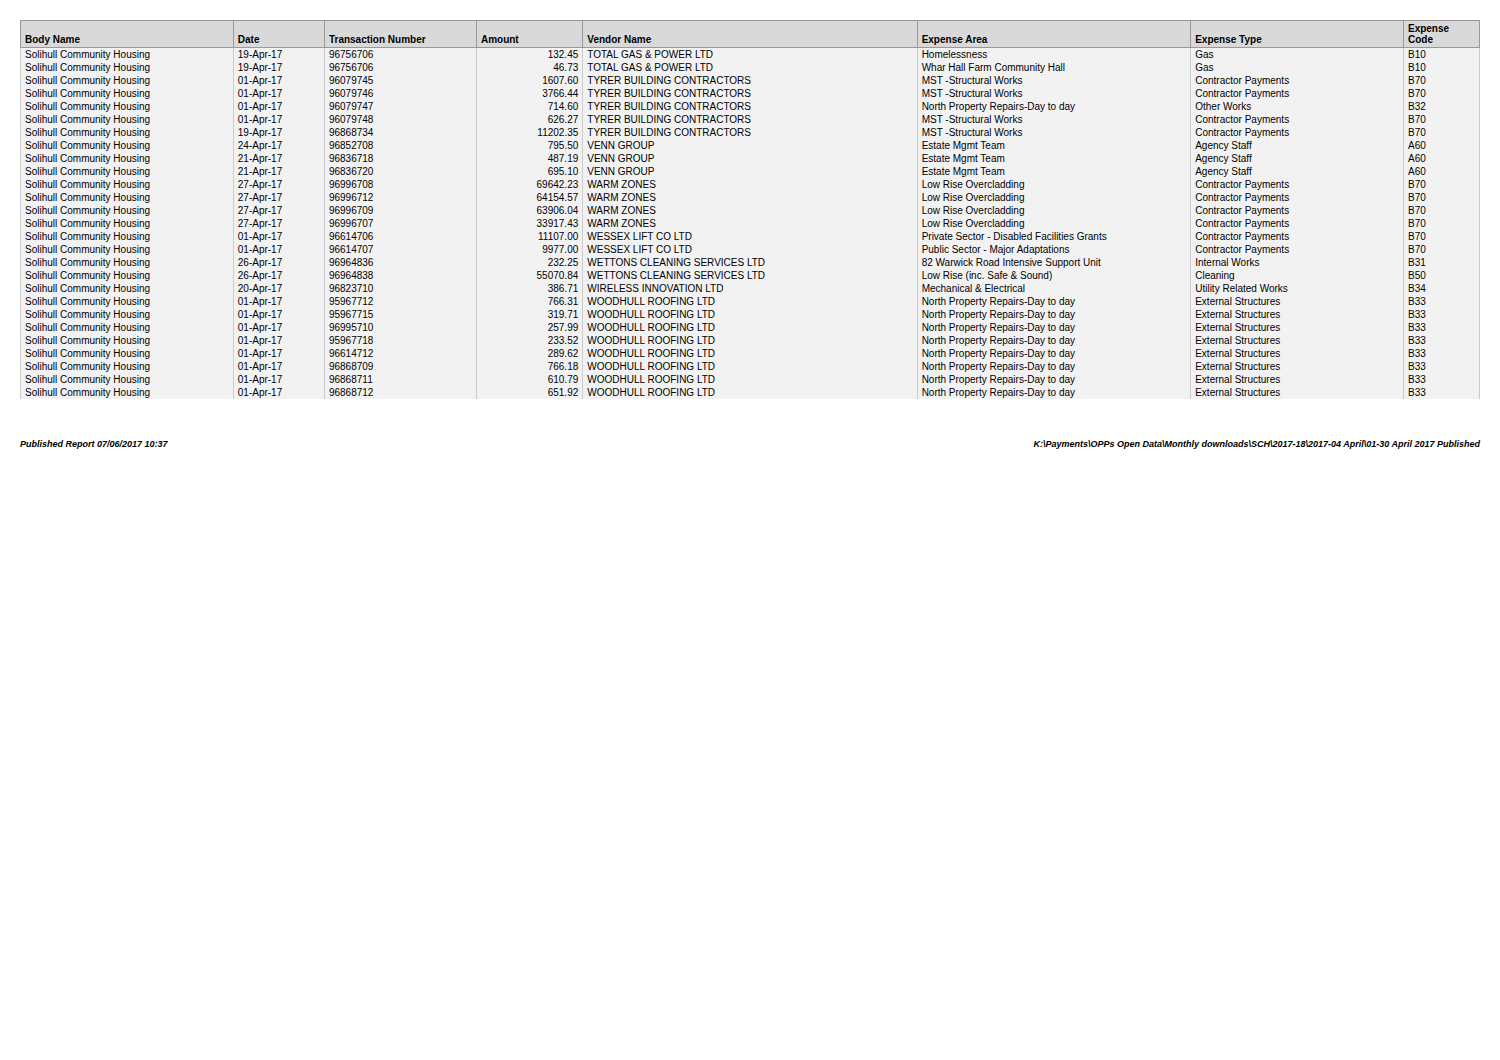| Body Name | Date | Transaction Number | Amount | Vendor Name | Expense Area | Expense Type | Expense Code |
| --- | --- | --- | --- | --- | --- | --- | --- |
| Solihull Community Housing | 19-Apr-17 | 96756706 | 132.45 | TOTAL GAS & POWER LTD | Homelessness | Gas | B10 |
| Solihull Community Housing | 19-Apr-17 | 96756706 | 46.73 | TOTAL GAS & POWER LTD | Whar Hall Farm Community Hall | Gas | B10 |
| Solihull Community Housing | 01-Apr-17 | 96079745 | 1607.60 | TYRER BUILDING CONTRACTORS | MST -Structural Works | Contractor Payments | B70 |
| Solihull Community Housing | 01-Apr-17 | 96079746 | 3766.44 | TYRER BUILDING CONTRACTORS | MST -Structural Works | Contractor Payments | B70 |
| Solihull Community Housing | 01-Apr-17 | 96079747 | 714.60 | TYRER BUILDING CONTRACTORS | North Property Repairs-Day to day | Other Works | B32 |
| Solihull Community Housing | 01-Apr-17 | 96079748 | 626.27 | TYRER BUILDING CONTRACTORS | MST -Structural Works | Contractor Payments | B70 |
| Solihull Community Housing | 19-Apr-17 | 96868734 | 11202.35 | TYRER BUILDING CONTRACTORS | MST -Structural Works | Contractor Payments | B70 |
| Solihull Community Housing | 24-Apr-17 | 96852708 | 795.50 | VENN GROUP | Estate Mgmt Team | Agency Staff | A60 |
| Solihull Community Housing | 21-Apr-17 | 96836718 | 487.19 | VENN GROUP | Estate Mgmt Team | Agency Staff | A60 |
| Solihull Community Housing | 21-Apr-17 | 96836720 | 695.10 | VENN GROUP | Estate Mgmt Team | Agency Staff | A60 |
| Solihull Community Housing | 27-Apr-17 | 96996708 | 69642.23 | WARM ZONES | Low Rise Overcladding | Contractor Payments | B70 |
| Solihull Community Housing | 27-Apr-17 | 96996712 | 64154.57 | WARM ZONES | Low Rise Overcladding | Contractor Payments | B70 |
| Solihull Community Housing | 27-Apr-17 | 96996709 | 63906.04 | WARM ZONES | Low Rise Overcladding | Contractor Payments | B70 |
| Solihull Community Housing | 27-Apr-17 | 96996707 | 33917.43 | WARM ZONES | Low Rise Overcladding | Contractor Payments | B70 |
| Solihull Community Housing | 01-Apr-17 | 96614706 | 11107.00 | WESSEX LIFT CO LTD | Private Sector - Disabled Facilities Grants | Contractor Payments | B70 |
| Solihull Community Housing | 01-Apr-17 | 96614707 | 9977.00 | WESSEX LIFT CO LTD | Public Sector - Major Adaptations | Contractor Payments | B70 |
| Solihull Community Housing | 26-Apr-17 | 96964836 | 232.25 | WETTONS CLEANING SERVICES LTD | 82 Warwick Road Intensive Support Unit | Internal Works | B31 |
| Solihull Community Housing | 26-Apr-17 | 96964838 | 55070.84 | WETTONS CLEANING SERVICES LTD | Low Rise (inc. Safe & Sound) | Cleaning | B50 |
| Solihull Community Housing | 20-Apr-17 | 96823710 | 386.71 | WIRELESS INNOVATION LTD | Mechanical & Electrical | Utility Related Works | B34 |
| Solihull Community Housing | 01-Apr-17 | 95967712 | 766.31 | WOODHULL ROOFING LTD | North Property Repairs-Day to day | External Structures | B33 |
| Solihull Community Housing | 01-Apr-17 | 95967715 | 319.71 | WOODHULL ROOFING LTD | North Property Repairs-Day to day | External Structures | B33 |
| Solihull Community Housing | 01-Apr-17 | 96995710 | 257.99 | WOODHULL ROOFING LTD | North Property Repairs-Day to day | External Structures | B33 |
| Solihull Community Housing | 01-Apr-17 | 95967718 | 233.52 | WOODHULL ROOFING LTD | North Property Repairs-Day to day | External Structures | B33 |
| Solihull Community Housing | 01-Apr-17 | 96614712 | 289.62 | WOODHULL ROOFING LTD | North Property Repairs-Day to day | External Structures | B33 |
| Solihull Community Housing | 01-Apr-17 | 96868709 | 766.18 | WOODHULL ROOFING LTD | North Property Repairs-Day to day | External Structures | B33 |
| Solihull Community Housing | 01-Apr-17 | 96868711 | 610.79 | WOODHULL ROOFING LTD | North Property Repairs-Day to day | External Structures | B33 |
| Solihull Community Housing | 01-Apr-17 | 96868712 | 651.92 | WOODHULL ROOFING LTD | North Property Repairs-Day to day | External Structures | B33 |
Published Report 07/06/2017 10:37 K:\Payments\OPPs Open Data\Monthly downloads\SCH\2017-18\2017-04 April\01-30 April 2017 Published